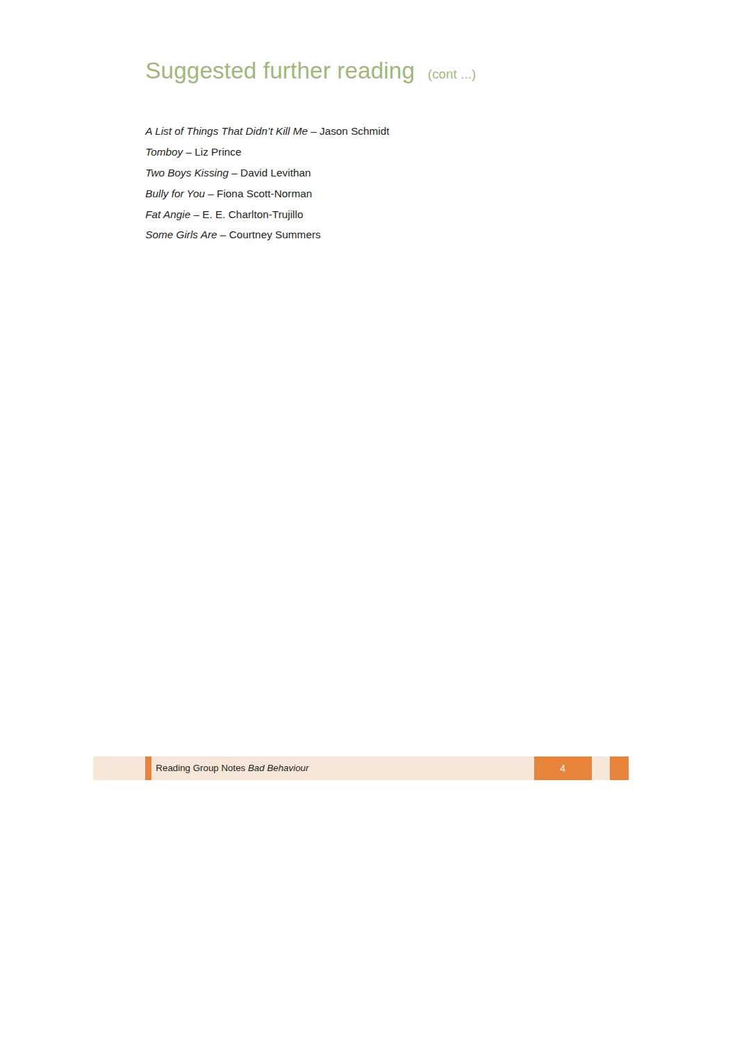Suggested further reading (cont ...)
A List of Things That Didn’t Kill Me – Jason Schmidt
Tomboy – Liz Prince
Two Boys Kissing – David Levithan
Bully for You – Fiona Scott-Norman
Fat Angie – E. E. Charlton-Trujillo
Some Girls Are – Courtney Summers
Reading Group Notes Bad Behaviour
4